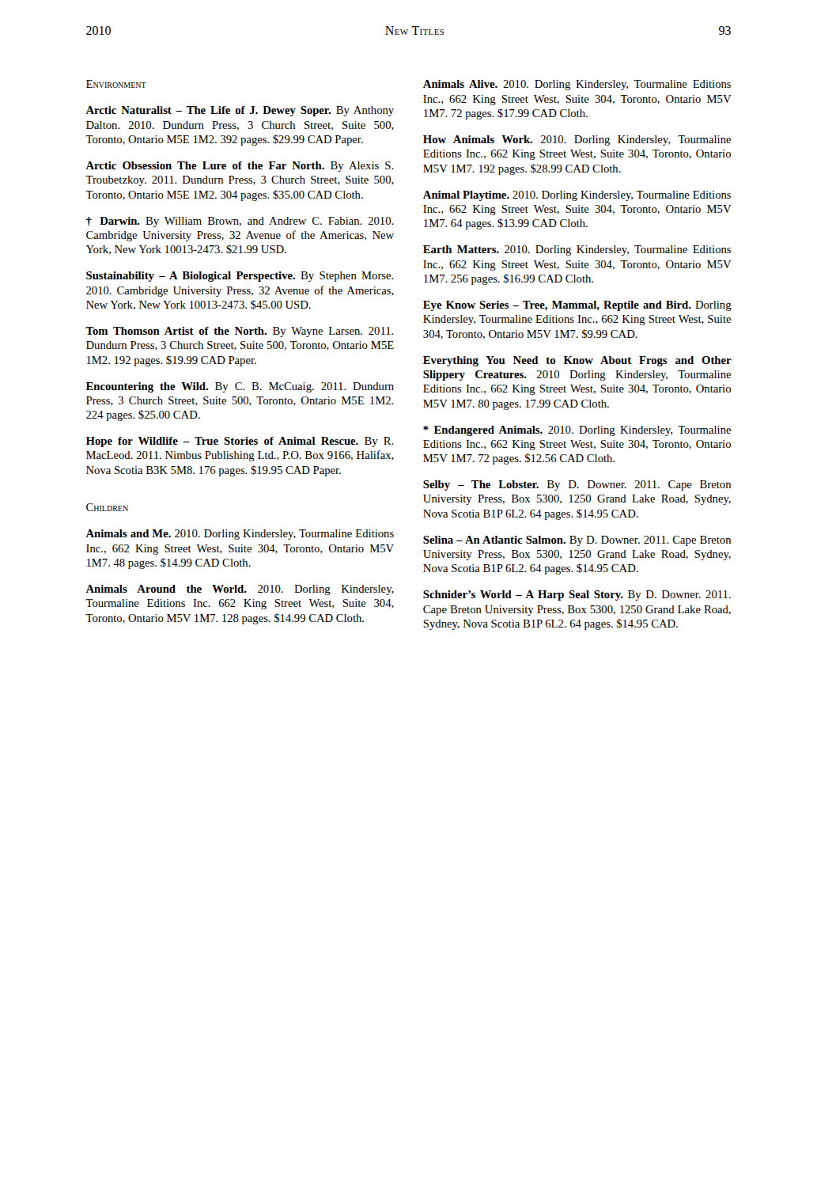2010 New Titles 93
Environment
Arctic Naturalist – The Life of J. Dewey Soper. By Anthony Dalton. 2010. Dundurn Press, 3 Church Street, Suite 500, Toronto, Ontario M5E 1M2. 392 pages. $29.99 CAD Paper.
Arctic Obsession The Lure of the Far North. By Alexis S. Troubetzkoy. 2011. Dundurn Press, 3 Church Street, Suite 500, Toronto, Ontario M5E 1M2. 304 pages. $35.00 CAD Cloth.
† Darwin. By William Brown, and Andrew C. Fabian. 2010. Cambridge University Press, 32 Avenue of the Americas, New York, New York 10013-2473. $21.99 USD.
Sustainability – A Biological Perspective. By Stephen Morse. 2010. Cambridge University Press, 32 Avenue of the Americas, New York, New York 10013-2473. $45.00 USD.
Tom Thomson Artist of the North. By Wayne Larsen. 2011. Dundurn Press, 3 Church Street, Suite 500, Toronto, Ontario M5E 1M2. 192 pages. $19.99 CAD Paper.
Encountering the Wild. By C. B. McCuaig. 2011. Dundurn Press, 3 Church Street, Suite 500, Toronto, Ontario M5E 1M2. 224 pages. $25.00 CAD.
Hope for Wildlife – True Stories of Animal Rescue. By R. MacLeod. 2011. Nimbus Publishing Ltd., P.O. Box 9166, Halifax, Nova Scotia B3K 5M8. 176 pages. $19.95 CAD Paper.
Children
Animals and Me. 2010. Dorling Kindersley, Tourmaline Editions Inc., 662 King Street West, Suite 304, Toronto, Ontario M5V 1M7. 48 pages. $14.99 CAD Cloth.
Animals Around the World. 2010. Dorling Kindersley, Tourmaline Editions Inc. 662 King Street West, Suite 304, Toronto, Ontario M5V 1M7. 128 pages. $14.99 CAD Cloth.
Animals Alive. 2010. Dorling Kindersley, Tourmaline Editions Inc., 662 King Street West, Suite 304, Toronto, Ontario M5V 1M7. 72 pages. $17.99 CAD Cloth.
How Animals Work. 2010. Dorling Kindersley, Tourmaline Editions Inc., 662 King Street West, Suite 304, Toronto, Ontario M5V 1M7. 192 pages. $28.99 CAD Cloth.
Animal Playtime. 2010. Dorling Kindersley, Tourmaline Editions Inc., 662 King Street West, Suite 304, Toronto, Ontario M5V 1M7. 64 pages. $13.99 CAD Cloth.
Earth Matters. 2010. Dorling Kindersley, Tourmaline Editions Inc., 662 King Street West, Suite 304, Toronto, Ontario M5V 1M7. 256 pages. $16.99 CAD Cloth.
Eye Know Series – Tree, Mammal, Reptile and Bird. Dorling Kindersley, Tourmaline Editions Inc., 662 King Street West, Suite 304, Toronto, Ontario M5V 1M7. $9.99 CAD.
Everything You Need to Know About Frogs and Other Slippery Creatures. 2010 Dorling Kindersley, Tourmaline Editions Inc., 662 King Street West, Suite 304, Toronto, Ontario M5V 1M7. 80 pages. 17.99 CAD Cloth.
* Endangered Animals. 2010. Dorling Kindersley, Tourmaline Editions Inc., 662 King Street West, Suite 304, Toronto, Ontario M5V 1M7. 72 pages. $12.56 CAD Cloth.
Selby – The Lobster. By D. Downer. 2011. Cape Breton University Press, Box 5300, 1250 Grand Lake Road, Sydney, Nova Scotia B1P 6L2. 64 pages. $14.95 CAD.
Selina – An Atlantic Salmon. By D. Downer. 2011. Cape Breton University Press, Box 5300, 1250 Grand Lake Road, Sydney, Nova Scotia B1P 6L2. 64 pages. $14.95 CAD.
Schnider’s World – A Harp Seal Story. By D. Downer. 2011. Cape Breton University Press, Box 5300, 1250 Grand Lake Road, Sydney, Nova Scotia B1P 6L2. 64 pages. $14.95 CAD.